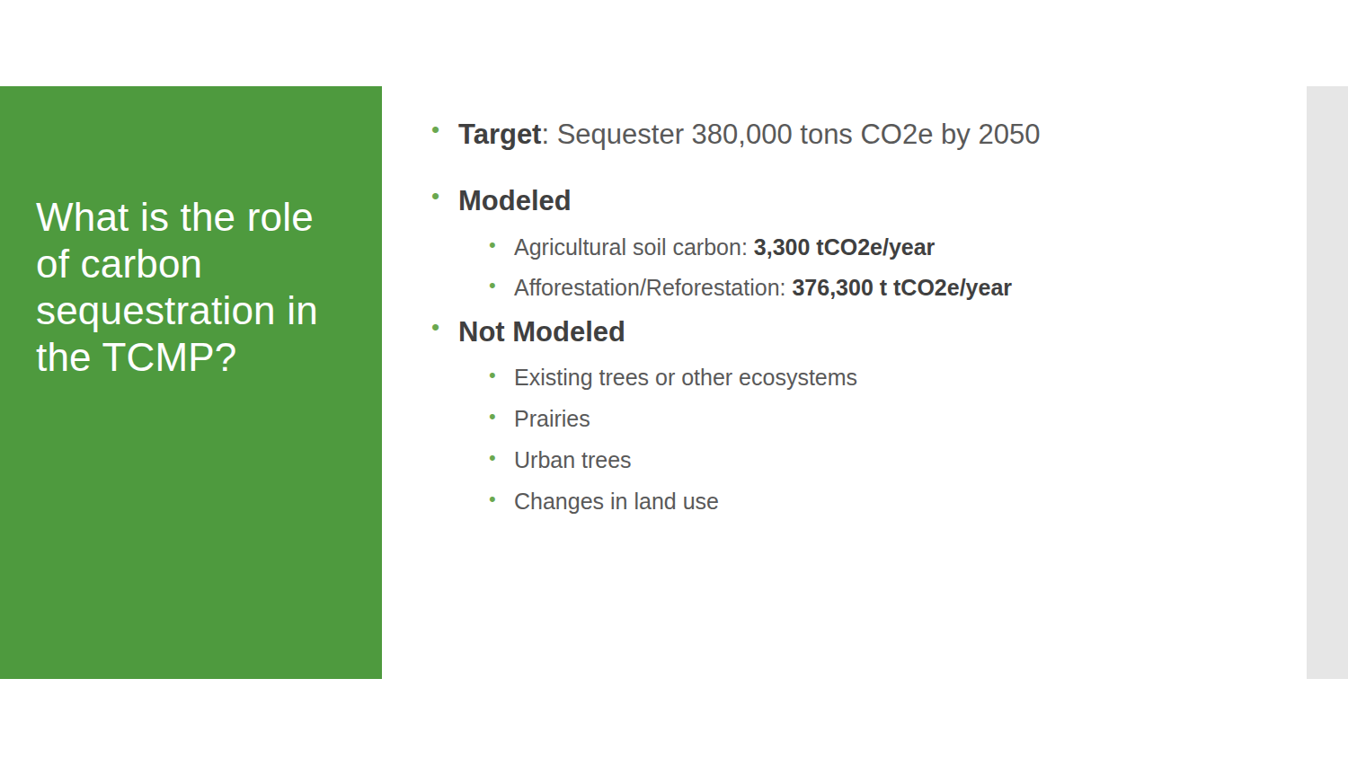What is the role of carbon sequestration in the TCMP?
Target: Sequester 380,000 tons CO2e by 2050
Modeled
Agricultural soil carbon: 3,300 tCO2e/year
Afforestation/Reforestation: 376,300 t tCO2e/year
Not Modeled
Existing trees or other ecosystems
Prairies
Urban trees
Changes in land use